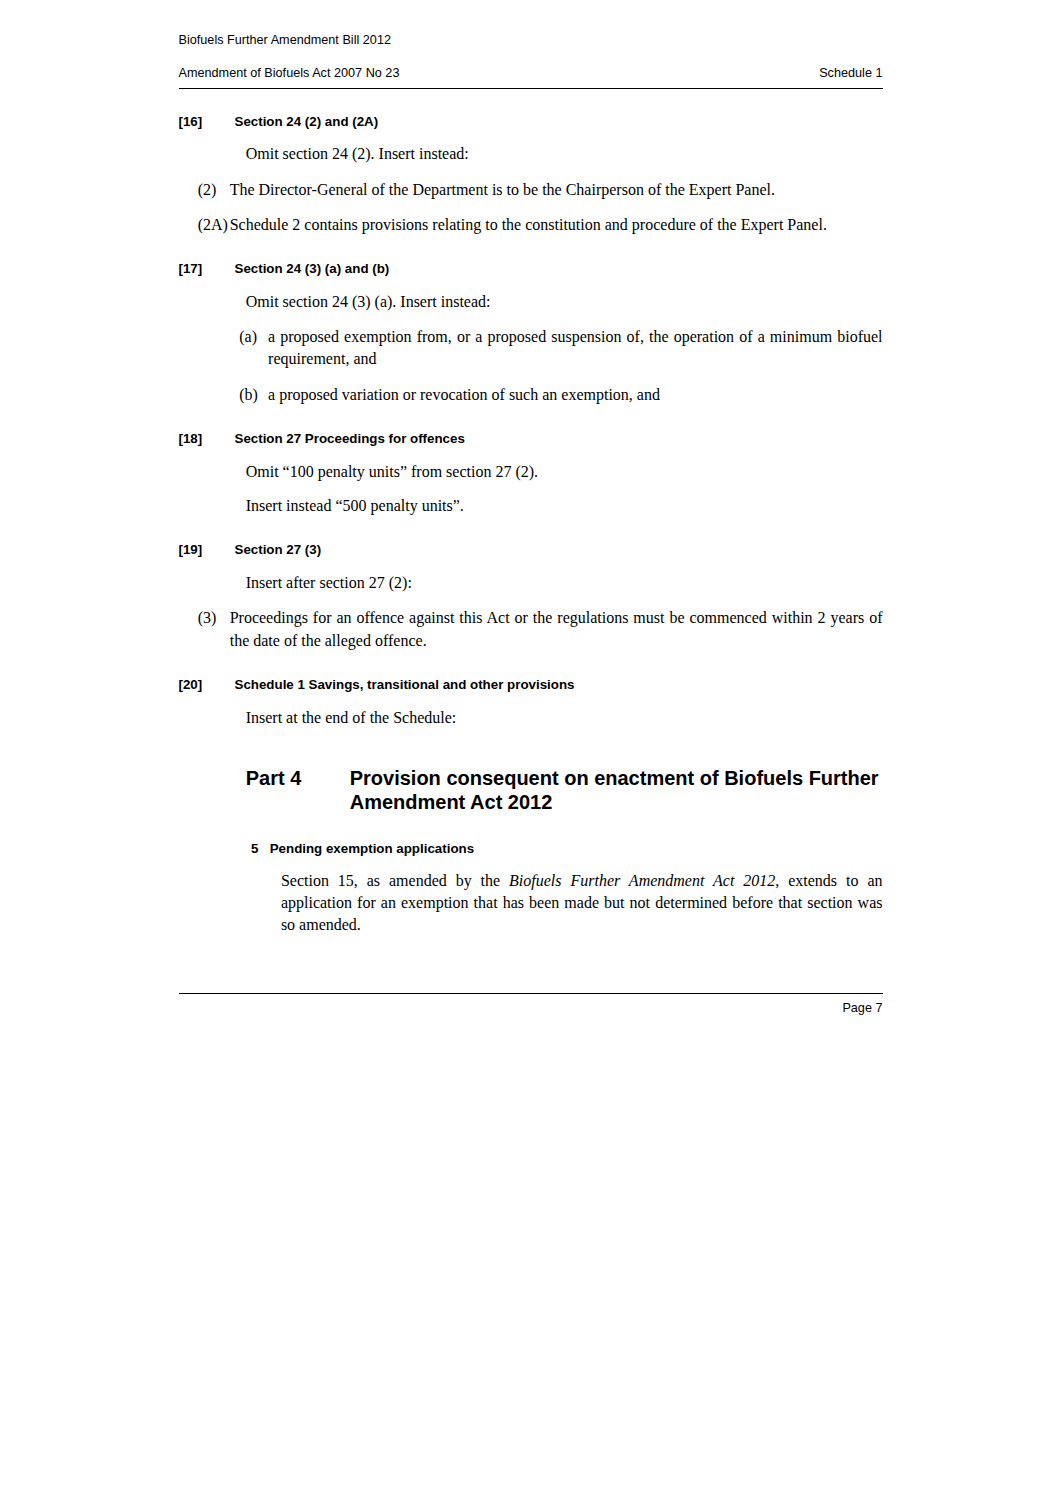Biofuels Further Amendment Bill 2012
Amendment of Biofuels Act 2007 No 23 Schedule 1
[16] Section 24 (2) and (2A)
Omit section 24 (2). Insert instead:
(2) The Director-General of the Department is to be the Chairperson of the Expert Panel.
(2A) Schedule 2 contains provisions relating to the constitution and procedure of the Expert Panel.
[17] Section 24 (3) (a) and (b)
Omit section 24 (3) (a). Insert instead:
(a) a proposed exemption from, or a proposed suspension of, the operation of a minimum biofuel requirement, and
(b) a proposed variation or revocation of such an exemption, and
[18] Section 27 Proceedings for offences
Omit “100 penalty units” from section 27 (2).
Insert instead “500 penalty units”.
[19] Section 27 (3)
Insert after section 27 (2):
(3) Proceedings for an offence against this Act or the regulations must be commenced within 2 years of the date of the alleged offence.
[20] Schedule 1 Savings, transitional and other provisions
Insert at the end of the Schedule:
Part 4 Provision consequent on enactment of Biofuels Further Amendment Act 2012
5 Pending exemption applications
Section 15, as amended by the Biofuels Further Amendment Act 2012, extends to an application for an exemption that has been made but not determined before that section was so amended.
Page 7